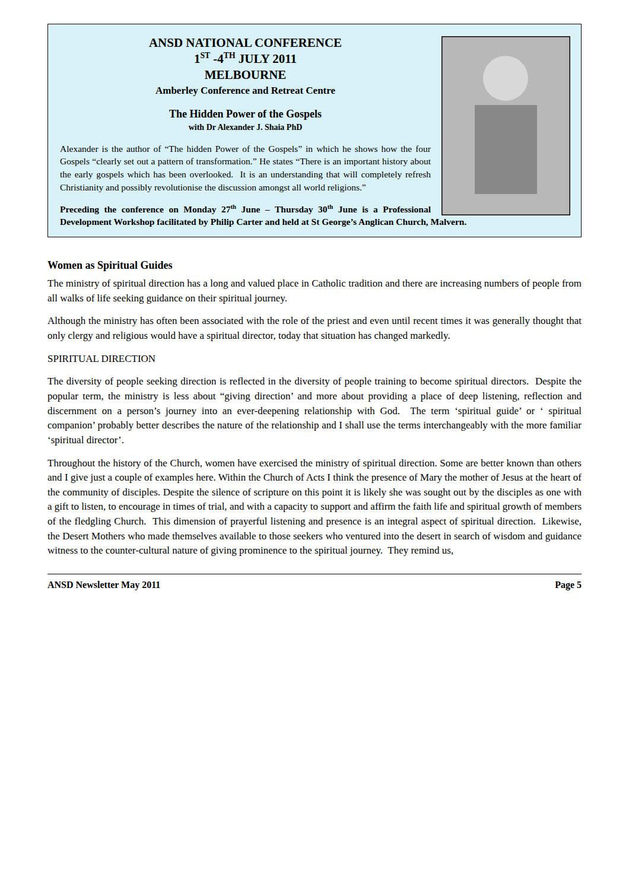ANSD NATIONAL CONFERENCE
1ST -4TH JULY 2011
MELBOURNE
Amberley Conference and Retreat Centre
The Hidden Power of the Gospels
with Dr Alexander J. Shaia PhD
Alexander is the author of “The hidden Power of the Gospels” in which he shows how the four Gospels “clearly set out a pattern of transformation.” He states “There is an important history about the early gospels which has been overlooked. It is an understanding that will completely refresh Christianity and possibly revolutionise the discussion amongst all world religions.”
Preceding the conference on Monday 27th June – Thursday 30th June is a Professional Development Workshop facilitated by Philip Carter and held at St George’s Anglican Church, Malvern.
Women as Spiritual Guides
The ministry of spiritual direction has a long and valued place in Catholic tradition and there are increasing numbers of people from all walks of life seeking guidance on their spiritual journey.
Although the ministry has often been associated with the role of the priest and even until recent times it was generally thought that only clergy and religious would have a spiritual director, today that situation has changed markedly.
SPIRITUAL DIRECTION
The diversity of people seeking direction is reflected in the diversity of people training to become spiritual directors. Despite the popular term, the ministry is less about “giving direction’ and more about providing a place of deep listening, reflection and discernment on a person’s journey into an ever-deepening relationship with God. The term ‘spiritual guide’ or ‘ spiritual companion’ probably better describes the nature of the relationship and I shall use the terms interchangeably with the more familiar ‘spiritual director’.
Throughout the history of the Church, women have exercised the ministry of spiritual direction. Some are better known than others and I give just a couple of examples here. Within the Church of Acts I think the presence of Mary the mother of Jesus at the heart of the community of disciples. Despite the silence of scripture on this point it is likely she was sought out by the disciples as one with a gift to listen, to encourage in times of trial, and with a capacity to support and affirm the faith life and spiritual growth of members of the fledgling Church. This dimension of prayerful listening and presence is an integral aspect of spiritual direction. Likewise, the Desert Mothers who made themselves available to those seekers who ventured into the desert in search of wisdom and guidance witness to the counter-cultural nature of giving prominence to the spiritual journey. They remind us,
ANSD Newsletter May 2011 Page 5